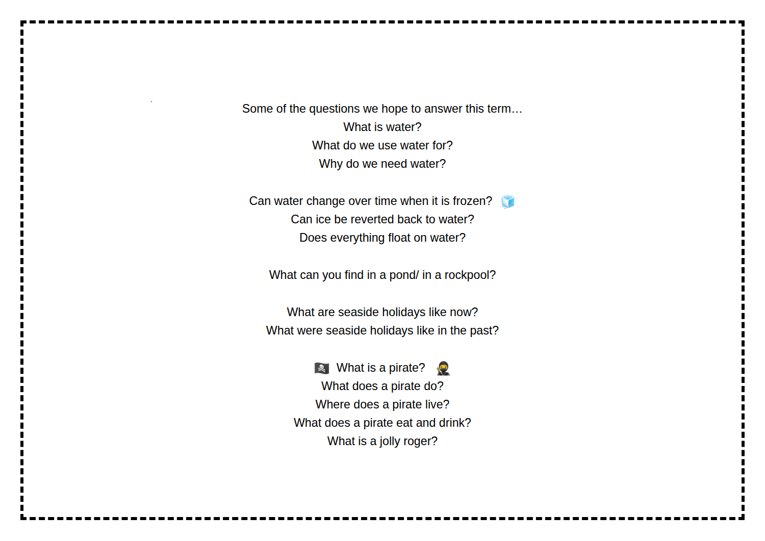'
Some of the questions we hope to answer this term…
What is water?
What do we use water for?
Why do we need water?
Can water change over time when it is frozen? 🧊
Can ice be reverted back to water?
Does everything float on water?
What can you find in a pond/ in a rockpool?
What are seaside holidays like now?
What were seaside holidays like in the past?
🏴‍☠️What is a pirate? 🥷
What does a pirate do?
Where does a pirate live?
What does a pirate eat and drink?
What is a jolly roger?